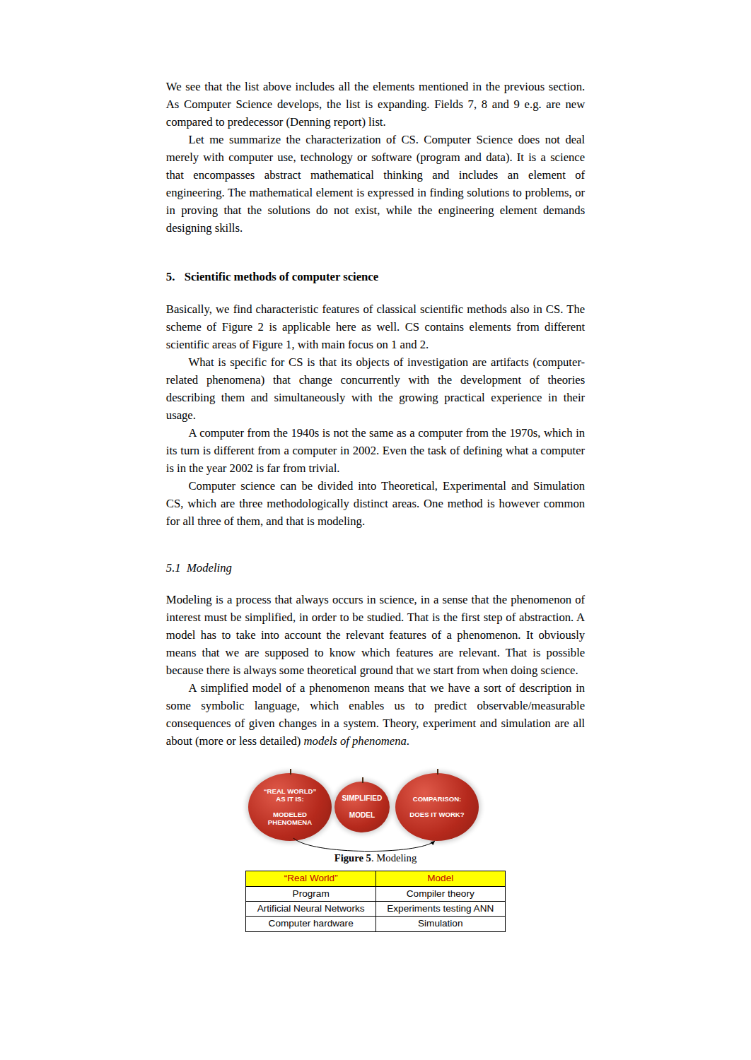We see that the list above includes all the elements mentioned in the previous section. As Computer Science develops, the list is expanding. Fields 7, 8 and 9 e.g. are new compared to predecessor (Denning report) list.
Let me summarize the characterization of CS. Computer Science does not deal merely with computer use, technology or software (program and data). It is a science that encompasses abstract mathematical thinking and includes an element of engineering. The mathematical element is expressed in finding solutions to problems, or in proving that the solutions do not exist, while the engineering element demands designing skills.
5. Scientific methods of computer science
Basically, we find characteristic features of classical scientific methods also in CS. The scheme of Figure 2 is applicable here as well. CS contains elements from different scientific areas of Figure 1, with main focus on 1 and 2.
What is specific for CS is that its objects of investigation are artifacts (computer-related phenomena) that change concurrently with the development of theories describing them and simultaneously with the growing practical experience in their usage.
A computer from the 1940s is not the same as a computer from the 1970s, which in its turn is different from a computer in 2002. Even the task of defining what a computer is in the year 2002 is far from trivial.
Computer science can be divided into Theoretical, Experimental and Simulation CS, which are three methodologically distinct areas. One method is however common for all three of them, and that is modeling.
5.1 Modeling
Modeling is a process that always occurs in science, in a sense that the phenomenon of interest must be simplified, in order to be studied. That is the first step of abstraction. A model has to take into account the relevant features of a phenomenon. It obviously means that we are supposed to know which features are relevant. That is possible because there is always some theoretical ground that we start from when doing science.
A simplified model of a phenomenon means that we have a sort of description in some symbolic language, which enables us to predict observable/measurable consequences of given changes in a system. Theory, experiment and simulation are all about (more or less detailed) models of phenomena.
“REAL WORLD”
AS IT IS:
MODELED
PHENOMENA
SIMPLIFIED
MODEL
COMPARISON:
DOES IT WORK?
Figure 5. Modeling
| “Real World” | Model |
| --- | --- |
| Program | Compiler theory |
| Artificial Neural Networks | Experiments testing ANN |
| Computer hardware | Simulation |